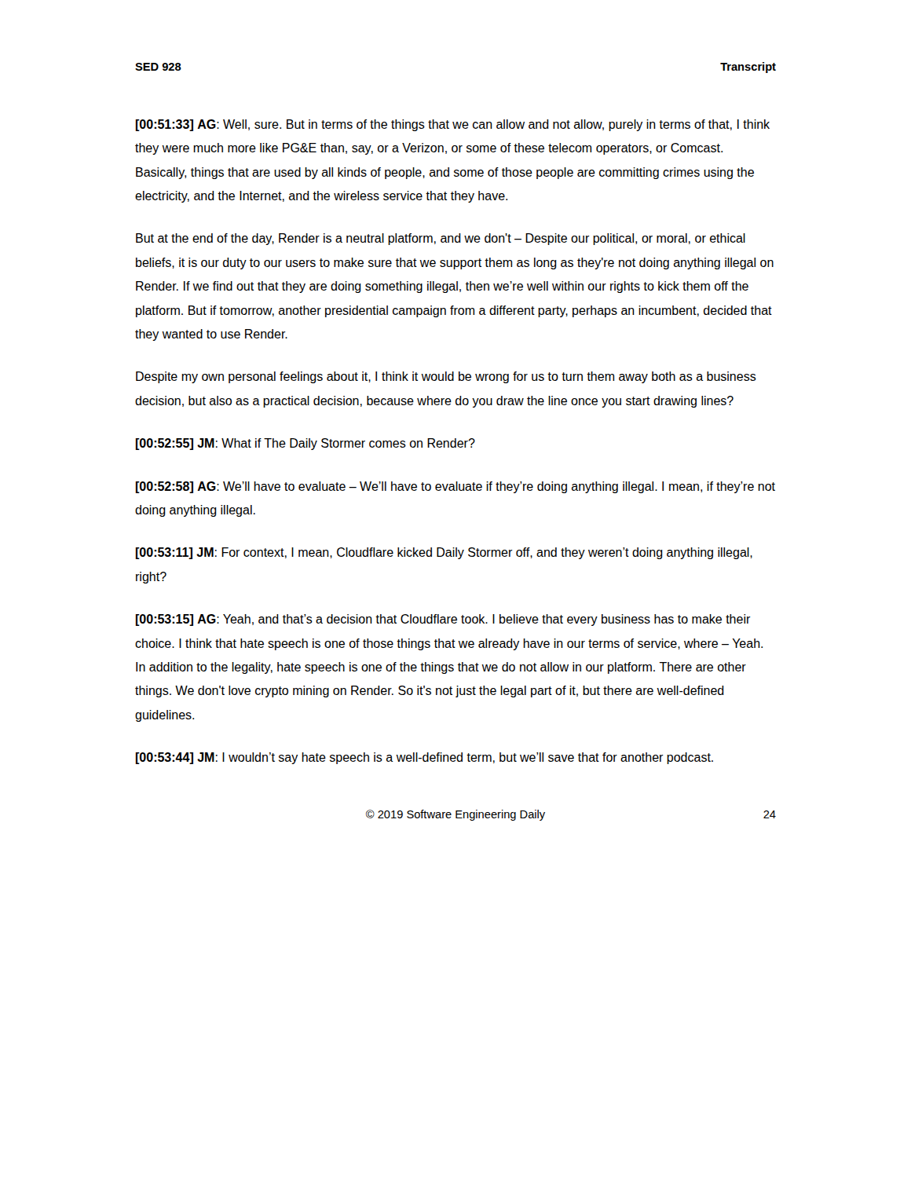SED 928 Transcript
[00:51:33] AG: Well, sure. But in terms of the things that we can allow and not allow, purely in terms of that, I think they were much more like PG&E than, say, or a Verizon, or some of these telecom operators, or Comcast. Basically, things that are used by all kinds of people, and some of those people are committing crimes using the electricity, and the Internet, and the wireless service that they have.
But at the end of the day, Render is a neutral platform, and we don't – Despite our political, or moral, or ethical beliefs, it is our duty to our users to make sure that we support them as long as they're not doing anything illegal on Render. If we find out that they are doing something illegal, then we’re well within our rights to kick them off the platform. But if tomorrow, another presidential campaign from a different party, perhaps an incumbent, decided that they wanted to use Render.
Despite my own personal feelings about it, I think it would be wrong for us to turn them away both as a business decision, but also as a practical decision, because where do you draw the line once you start drawing lines?
[00:52:55] JM: What if The Daily Stormer comes on Render?
[00:52:58] AG: We’ll have to evaluate – We’ll have to evaluate if they’re doing anything illegal. I mean, if they’re not doing anything illegal.
[00:53:11] JM: For context, I mean, Cloudflare kicked Daily Stormer off, and they weren’t doing anything illegal, right?
[00:53:15] AG: Yeah, and that’s a decision that Cloudflare took. I believe that every business has to make their choice. I think that hate speech is one of those things that we already have in our terms of service, where – Yeah. In addition to the legality, hate speech is one of the things that we do not allow in our platform. There are other things. We don't love crypto mining on Render. So it's not just the legal part of it, but there are well-defined guidelines.
[00:53:44] JM: I wouldn’t say hate speech is a well-defined term, but we’ll save that for another podcast.
© 2019 Software Engineering Daily 24